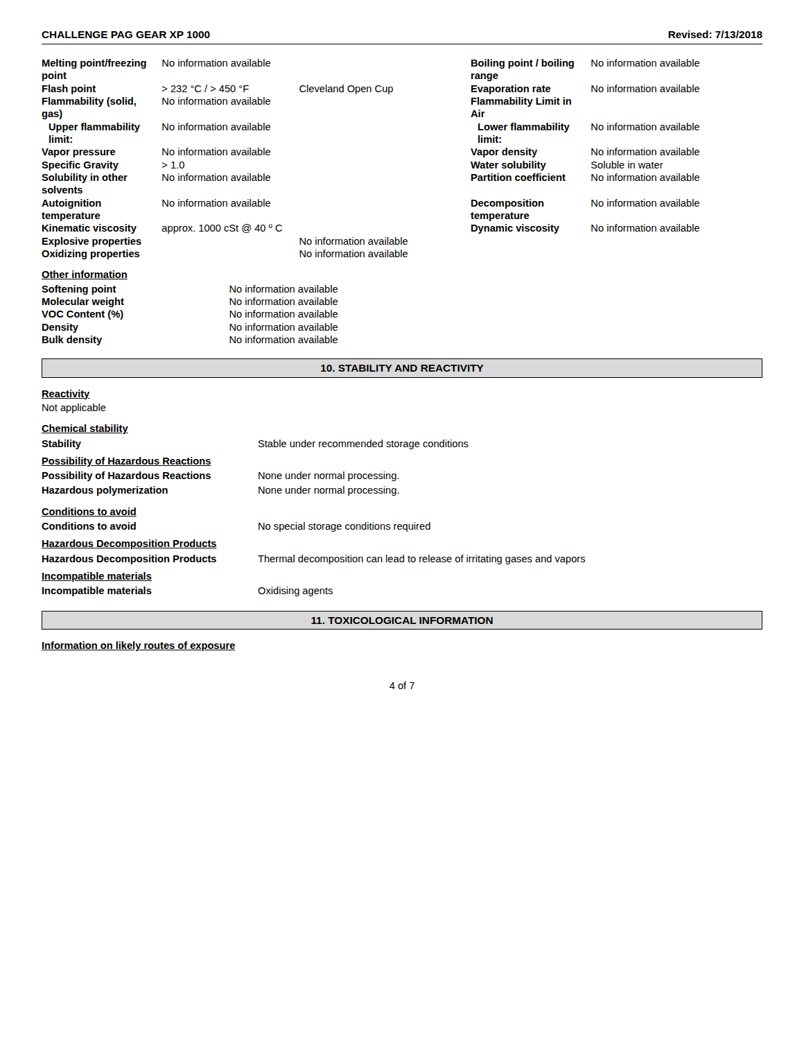CHALLENGE PAG GEAR XP 1000 Revised: 7/13/2018
| Melting point/freezing point | No information available | | Boiling point / boiling range | No information available |
| Flash point | > 232 °C / > 450 °F | Cleveland Open Cup | Evaporation rate | No information available |
| Flammability (solid, gas) | No information available | | Flammability Limit in Air | |
| Upper flammability limit: | No information available | | Lower flammability limit: | No information available |
| Vapor pressure | No information available | | Vapor density | No information available |
| Specific Gravity | > 1.0 | | Water solubility | Soluble in water |
| Solubility in other solvents | No information available | | Partition coefficient | No information available |
| Autoignition temperature | No information available | | Decomposition temperature | No information available |
| Kinematic viscosity | approx. 1000 cSt @ 40 º C | | Dynamic viscosity | No information available |
| Explosive properties | No information available |
| Oxidizing properties | No information available |
Other information
| Softening point | No information available |
| Molecular weight | No information available |
| VOC Content (%) | No information available |
| Density | No information available |
| Bulk density | No information available |
10. STABILITY AND REACTIVITY
Reactivity
Not applicable
Chemical stability
| Stability | Stable under recommended storage conditions |
Possibility of Hazardous Reactions
| Possibility of Hazardous Reactions | None under normal processing. |
| Hazardous polymerization | None under normal processing. |
Conditions to avoid
| Conditions to avoid | No special storage conditions required |
Hazardous Decomposition Products
| Hazardous Decomposition Products | Thermal decomposition can lead to release of irritating gases and vapors |
Incompatible materials
| Incompatible materials | Oxidising agents |
11. TOXICOLOGICAL INFORMATION
Information on likely routes of exposure
4 of 7